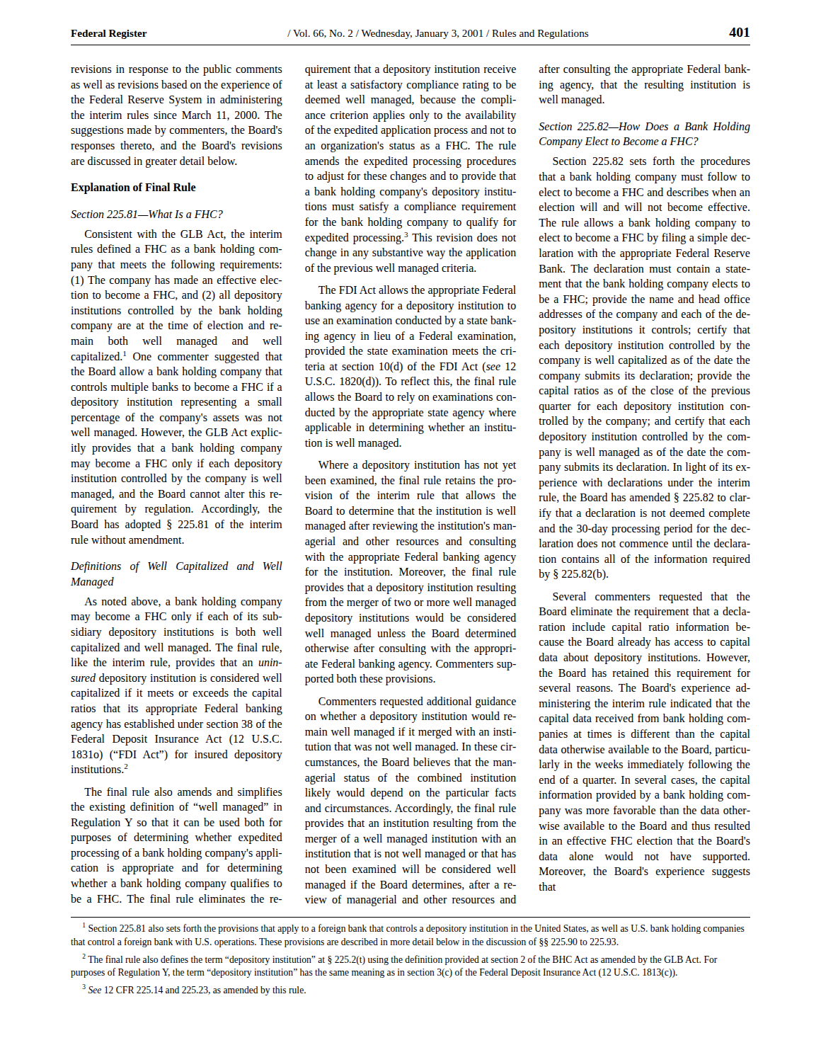Federal Register / Vol. 66, No. 2 / Wednesday, January 3, 2001 / Rules and Regulations 401
revisions in response to the public comments as well as revisions based on the experience of the Federal Reserve System in administering the interim rules since March 11, 2000. The suggestions made by commenters, the Board's responses thereto, and the Board's revisions are discussed in greater detail below.
Explanation of Final Rule
Section 225.81—What Is a FHC?
Consistent with the GLB Act, the interim rules defined a FHC as a bank holding company that meets the following requirements: (1) The company has made an effective election to become a FHC, and (2) all depository institutions controlled by the bank holding company are at the time of election and remain both well managed and well capitalized.1 One commenter suggested that the Board allow a bank holding company that controls multiple banks to become a FHC if a depository institution representing a small percentage of the company's assets was not well managed. However, the GLB Act explicitly provides that a bank holding company may become a FHC only if each depository institution controlled by the company is well managed, and the Board cannot alter this requirement by regulation. Accordingly, the Board has adopted § 225.81 of the interim rule without amendment.
Definitions of Well Capitalized and Well Managed
As noted above, a bank holding company may become a FHC only if each of its subsidiary depository institutions is both well capitalized and well managed. The final rule, like the interim rule, provides that an uninsured depository institution is considered well capitalized if it meets or exceeds the capital ratios that its appropriate Federal banking agency has established under section 38 of the Federal Deposit Insurance Act (12 U.S.C. 1831o) (“FDI Act”) for insured depository institutions.2
The final rule also amends and simplifies the existing definition of “well managed” in Regulation Y so that it can be used both for purposes of determining whether expedited processing of a bank holding company's application is appropriate and for determining whether a bank holding company qualifies to be a FHC. The final rule eliminates the requirement that a depository institution receive at least a satisfactory compliance rating to be deemed well managed, because the compliance criterion applies only to the availability of the expedited application process and not to an organization's status as a FHC. The rule amends the expedited processing procedures to adjust for these changes and to provide that a bank holding company's depository institutions must satisfy a compliance requirement for the bank holding company to qualify for expedited processing.3 This revision does not change in any substantive way the application of the previous well managed criteria.
The FDI Act allows the appropriate Federal banking agency for a depository institution to use an examination conducted by a state banking agency in lieu of a Federal examination, provided the state examination meets the criteria at section 10(d) of the FDI Act (see 12 U.S.C. 1820(d)). To reflect this, the final rule allows the Board to rely on examinations conducted by the appropriate state agency where applicable in determining whether an institution is well managed.
Where a depository institution has not yet been examined, the final rule retains the provision of the interim rule that allows the Board to determine that the institution is well managed after reviewing the institution's managerial and other resources and consulting with the appropriate Federal banking agency for the institution. Moreover, the final rule provides that a depository institution resulting from the merger of two or more well managed depository institutions would be considered well managed unless the Board determined otherwise after consulting with the appropriate Federal banking agency. Commenters supported both these provisions.
Commenters requested additional guidance on whether a depository institution would remain well managed if it merged with an institution that was not well managed. In these circumstances, the Board believes that the managerial status of the combined institution likely would depend on the particular facts and circumstances. Accordingly, the final rule provides that an institution resulting from the merger of a well managed institution with an institution that is not well managed or that has not been examined will be considered well managed if the Board determines, after a review of managerial and other resources and after consulting the appropriate Federal banking agency, that the resulting institution is well managed.
Section 225.82—How Does a Bank Holding Company Elect to Become a FHC?
Section 225.82 sets forth the procedures that a bank holding company must follow to elect to become a FHC and describes when an election will and will not become effective. The rule allows a bank holding company to elect to become a FHC by filing a simple declaration with the appropriate Federal Reserve Bank. The declaration must contain a statement that the bank holding company elects to be a FHC; provide the name and head office addresses of the company and each of the depository institutions it controls; certify that each depository institution controlled by the company is well capitalized as of the date the company submits its declaration; provide the capital ratios as of the close of the previous quarter for each depository institution controlled by the company; and certify that each depository institution controlled by the company is well managed as of the date the company submits its declaration. In light of its experience with declarations under the interim rule, the Board has amended § 225.82 to clarify that a declaration is not deemed complete and the 30-day processing period for the declaration does not commence until the declaration contains all of the information required by § 225.82(b).
Several commenters requested that the Board eliminate the requirement that a declaration include capital ratio information because the Board already has access to capital data about depository institutions. However, the Board has retained this requirement for several reasons. The Board's experience administering the interim rule indicated that the capital data received from bank holding companies at times is different than the capital data otherwise available to the Board, particularly in the weeks immediately following the end of a quarter. In several cases, the capital information provided by a bank holding company was more favorable than the data otherwise available to the Board and thus resulted in an effective FHC election that the Board's data alone would not have supported. Moreover, the Board's experience suggests that
1 Section 225.81 also sets forth the provisions that apply to a foreign bank that controls a depository institution in the United States, as well as U.S. bank holding companies that control a foreign bank with U.S. operations. These provisions are described in more detail below in the discussion of §§ 225.90 to 225.93.
2 The final rule also defines the term “depository institution” at § 225.2(t) using the definition provided at section 2 of the BHC Act as amended by the GLB Act. For purposes of Regulation Y, the term “depository institution” has the same meaning as in section 3(c) of the Federal Deposit Insurance Act (12 U.S.C. 1813(c)).
3 See 12 CFR 225.14 and 225.23, as amended by this rule.